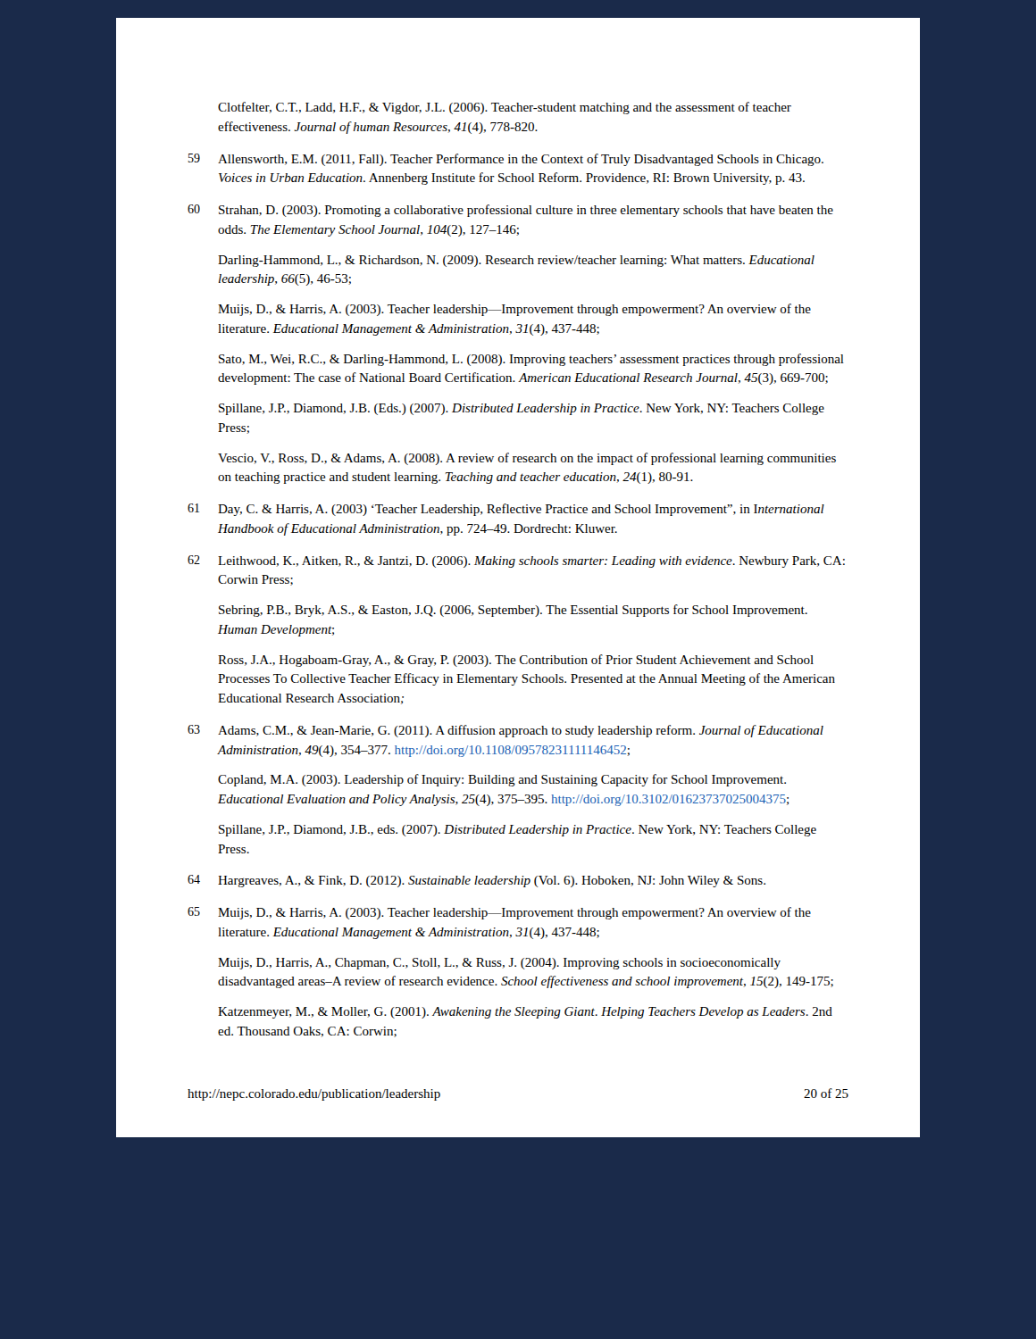Clotfelter, C.T., Ladd, H.F., & Vigdor, J.L. (2006). Teacher-student matching and the assessment of teacher effectiveness. Journal of human Resources, 41(4), 778-820.
59
Allensworth, E.M. (2011, Fall). Teacher Performance in the Context of Truly Disadvantaged Schools in Chicago. Voices in Urban Education. Annenberg Institute for School Reform. Providence, RI: Brown University, p. 43.
60
Strahan, D. (2003). Promoting a collaborative professional culture in three elementary schools that have beaten the odds. The Elementary School Journal, 104(2), 127–146;
Darling-Hammond, L., & Richardson, N. (2009). Research review/teacher learning: What matters. Educational leadership, 66(5), 46-53;
Muijs, D., & Harris, A. (2003). Teacher leadership—Improvement through empowerment? An overview of the literature. Educational Management & Administration, 31(4), 437-448;
Sato, M., Wei, R.C., & Darling-Hammond, L. (2008). Improving teachers’ assessment practices through professional development: The case of National Board Certification. American Educational Research Journal, 45(3), 669-700;
Spillane, J.P., Diamond, J.B. (Eds.) (2007). Distributed Leadership in Practice. New York, NY: Teachers College Press;
Vescio, V., Ross, D., & Adams, A. (2008). A review of research on the impact of professional learning communities on teaching practice and student learning. Teaching and teacher education, 24(1), 80-91.
61
Day, C. & Harris, A. (2003) ‘Teacher Leadership, Reflective Practice and School Improvement”, in International Handbook of Educational Administration, pp. 724–49. Dordrecht: Kluwer.
62
Leithwood, K., Aitken, R., & Jantzi, D. (2006). Making schools smarter: Leading with evidence. Newbury Park, CA: Corwin Press;
Sebring, P.B., Bryk, A.S., & Easton, J.Q. (2006, September). The Essential Supports for School Improvement. Human Development;
Ross, J.A., Hogaboam-Gray, A., & Gray, P. (2003). The Contribution of Prior Student Achievement and School Processes To Collective Teacher Efficacy in Elementary Schools. Presented at the Annual Meeting of the American Educational Research Association;
63
Adams, C.M., & Jean-Marie, G. (2011). A diffusion approach to study leadership reform. Journal of Educational Administration, 49(4), 354–377. http://doi.org/10.1108/09578231111146452;
Copland, M.A. (2003). Leadership of Inquiry: Building and Sustaining Capacity for School Improvement. Educational Evaluation and Policy Analysis, 25(4), 375–395. http://doi.org/10.3102/01623737025004375;
Spillane, J.P., Diamond, J.B., eds. (2007). Distributed Leadership in Practice. New York, NY: Teachers College Press.
64
Hargreaves, A., & Fink, D. (2012). Sustainable leadership (Vol. 6). Hoboken, NJ: John Wiley & Sons.
65
Muijs, D., & Harris, A. (2003). Teacher leadership—Improvement through empowerment? An overview of the literature. Educational Management & Administration, 31(4), 437-448;
Muijs, D., Harris, A., Chapman, C., Stoll, L., & Russ, J. (2004). Improving schools in socioeconomically disadvantaged areas–A review of research evidence. School effectiveness and school improvement, 15(2), 149-175;
Katzenmeyer, M., & Moller, G. (2001). Awakening the Sleeping Giant. Helping Teachers Develop as Leaders. 2nd ed. Thousand Oaks, CA: Corwin;
http://nepc.colorado.edu/publication/leadership
20 of 25